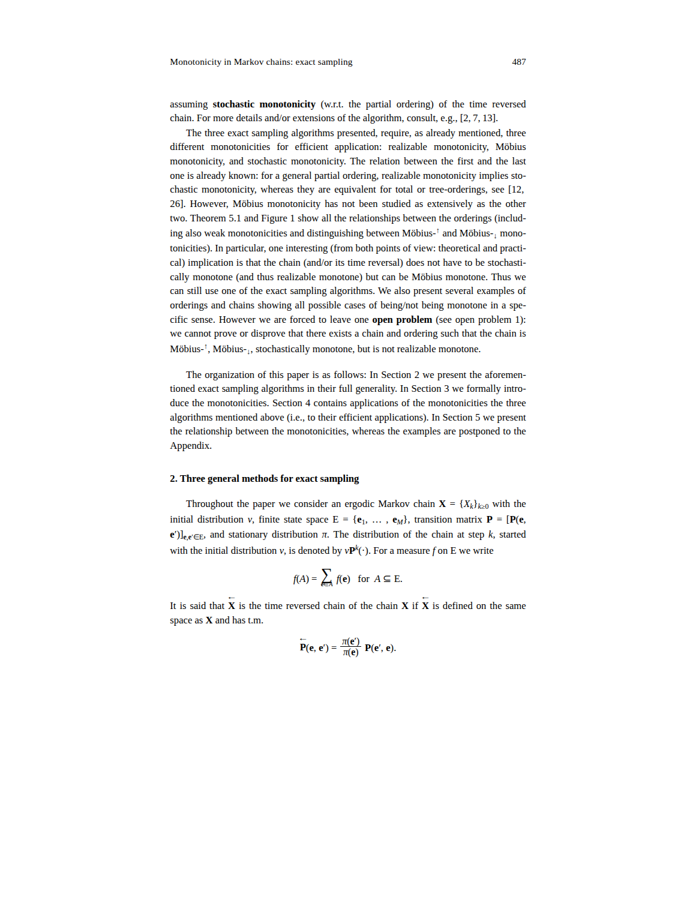Monotonicity in Markov chains: exact sampling 487
assuming stochastic monotonicity (w.r.t. the partial ordering) of the time reversed chain. For more details and/or extensions of the algorithm, consult, e.g., [2, 7, 13].
The three exact sampling algorithms presented, require, as already mentioned, three different monotonicities for efficient application: realizable monotonicity, Möbius monotonicity, and stochastic monotonicity. The relation between the first and the last one is already known: for a general partial ordering, realizable monotonicity implies stochastic monotonicity, whereas they are equivalent for total or tree-orderings, see [12, 26]. However, Möbius monotonicity has not been studied as extensively as the other two. Theorem 5.1 and Figure 1 show all the relationships between the orderings (including also weak monotonicities and distinguishing between Möbius-↑ and Möbius-↓ monotonicities). In particular, one interesting (from both points of view: theoretical and practical) implication is that the chain (and/or its time reversal) does not have to be stochastically monotone (and thus realizable monotone) but can be Möbius monotone. Thus we can still use one of the exact sampling algorithms. We also present several examples of orderings and chains showing all possible cases of being/not being monotone in a specific sense. However we are forced to leave one open problem (see open problem 1): we cannot prove or disprove that there exists a chain and ordering such that the chain is Möbius-↑, Möbius-↓, stochastically monotone, but is not realizable monotone.
The organization of this paper is as follows: In Section 2 we present the aforementioned exact sampling algorithms in their full generality. In Section 3 we formally introduce the monotonicities. Section 4 contains applications of the monotonicities the three algorithms mentioned above (i.e., to their efficient applications). In Section 5 we present the relationship between the monotonicities, whereas the examples are postponed to the Appendix.
2. Three general methods for exact sampling
Throughout the paper we consider an ergodic Markov chain X = {Xk}k≥0 with the initial distribution ν, finite state space E = {e 1, … , eM}, transition matrix P = [P(e, e′)]e,e′∈E, and stationary distribution π. The distribution of the chain at step k, started with the initial distribution ν, is denoted by νPk(·). For a measure f on E we write
f(A) = ∑e∈A f(e) for A ⊆ E.
It is said that ←X is the time reversed chain of the chain X if ←X is defined on the same space as X and has t.m.
←P(e, e′) = π(e′) π(e) P(e′, e).